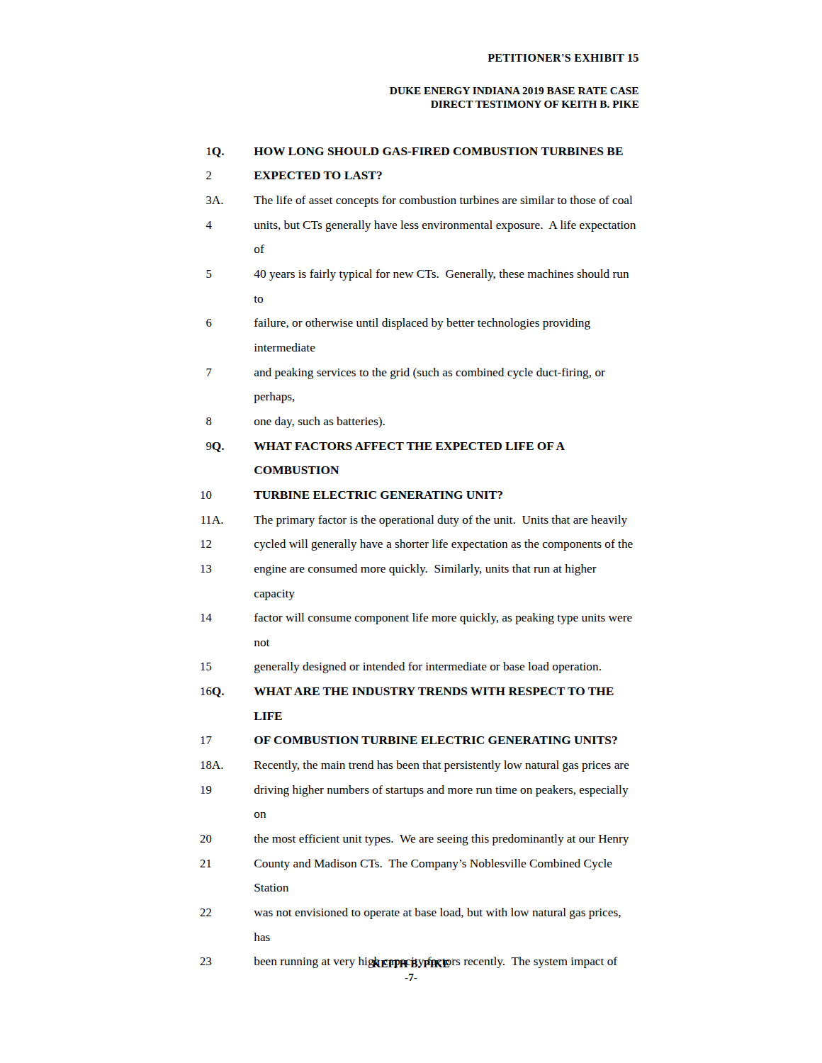PETITIONER'S EXHIBIT 15
DUKE ENERGY INDIANA 2019 BASE RATE CASE
DIRECT TESTIMONY OF KEITH B. PIKE
| 1 | Q. | HOW LONG SHOULD GAS-FIRED COMBUSTION TURBINES BE |
| 2 | | EXPECTED TO LAST? |
| 3 | A. | The life of asset concepts for combustion turbines are similar to those of coal |
| 4 | | units, but CTs generally have less environmental exposure. A life expectation of |
| 5 | | 40 years is fairly typical for new CTs. Generally, these machines should run to |
| 6 | | failure, or otherwise until displaced by better technologies providing intermediate |
| 7 | | and peaking services to the grid (such as combined cycle duct-firing, or perhaps, |
| 8 | | one day, such as batteries). |
| 9 | Q. | WHAT FACTORS AFFECT THE EXPECTED LIFE OF A COMBUSTION |
| 10 | | TURBINE ELECTRIC GENERATING UNIT? |
| 11 | A. | The primary factor is the operational duty of the unit. Units that are heavily |
| 12 | | cycled will generally have a shorter life expectation as the components of the |
| 13 | | engine are consumed more quickly. Similarly, units that run at higher capacity |
| 14 | | factor will consume component life more quickly, as peaking type units were not |
| 15 | | generally designed or intended for intermediate or base load operation. |
| 16 | Q. | WHAT ARE THE INDUSTRY TRENDS WITH RESPECT TO THE LIFE |
| 17 | | OF COMBUSTION TURBINE ELECTRIC GENERATING UNITS? |
| 18 | A. | Recently, the main trend has been that persistently low natural gas prices are |
| 19 | | driving higher numbers of startups and more run time on peakers, especially on |
| 20 | | the most efficient unit types. We are seeing this predominantly at our Henry |
| 21 | | County and Madison CTs. The Company’s Noblesville Combined Cycle Station |
| 22 | | was not envisioned to operate at base load, but with low natural gas prices, has |
| 23 | | been running at very high capacity factors recently. The system impact of |
KEITH B. PIKE
-7-